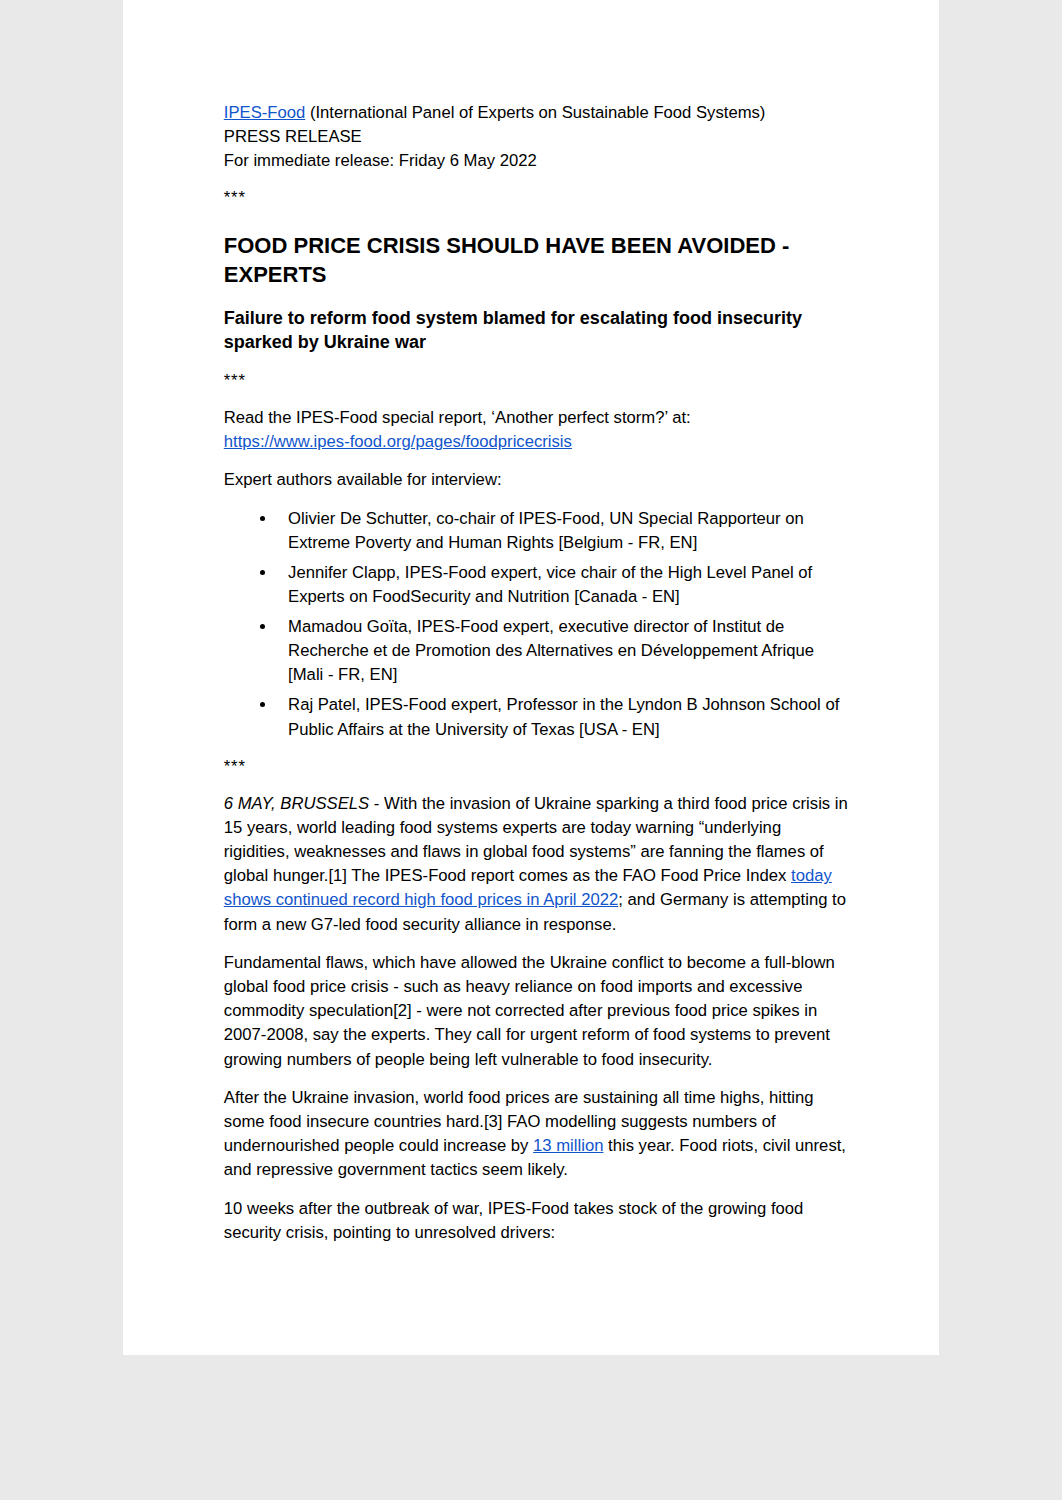IPES-Food (International Panel of Experts on Sustainable Food Systems)
PRESS RELEASE
For immediate release: Friday 6 May 2022
***
FOOD PRICE CRISIS SHOULD HAVE BEEN AVOIDED - EXPERTS
Failure to reform food system blamed for escalating food insecurity sparked by Ukraine war
***
Read the IPES-Food special report, ‘Another perfect storm?’ at:
https://www.ipes-food.org/pages/foodpricecrisis
Expert authors available for interview:
Olivier De Schutter, co-chair of IPES-Food, UN Special Rapporteur on Extreme Poverty and Human Rights [Belgium - FR, EN]
Jennifer Clapp, IPES-Food expert, vice chair of the High Level Panel of Experts on FoodSecurity and Nutrition [Canada - EN]
Mamadou Goïta, IPES-Food expert, executive director of Institut de Recherche et de Promotion des Alternatives en Développement Afrique [Mali - FR, EN]
Raj Patel, IPES-Food expert, Professor in the Lyndon B Johnson School of Public Affairs at the University of Texas [USA - EN]
***
6 MAY, BRUSSELS - With the invasion of Ukraine sparking a third food price crisis in 15 years, world leading food systems experts are today warning “underlying rigidities, weaknesses and flaws in global food systems” are fanning the flames of global hunger.[1] The IPES-Food report comes as the FAO Food Price Index today shows continued record high food prices in April 2022; and Germany is attempting to form a new G7-led food security alliance in response.
Fundamental flaws, which have allowed the Ukraine conflict to become a full-blown global food price crisis - such as heavy reliance on food imports and excessive commodity speculation[2] - were not corrected after previous food price spikes in 2007-2008, say the experts. They call for urgent reform of food systems to prevent growing numbers of people being left vulnerable to food insecurity.
After the Ukraine invasion, world food prices are sustaining all time highs, hitting some food insecure countries hard.[3] FAO modelling suggests numbers of undernourished people could increase by 13 million this year. Food riots, civil unrest, and repressive government tactics seem likely.
10 weeks after the outbreak of war, IPES-Food takes stock of the growing food security crisis, pointing to unresolved drivers: